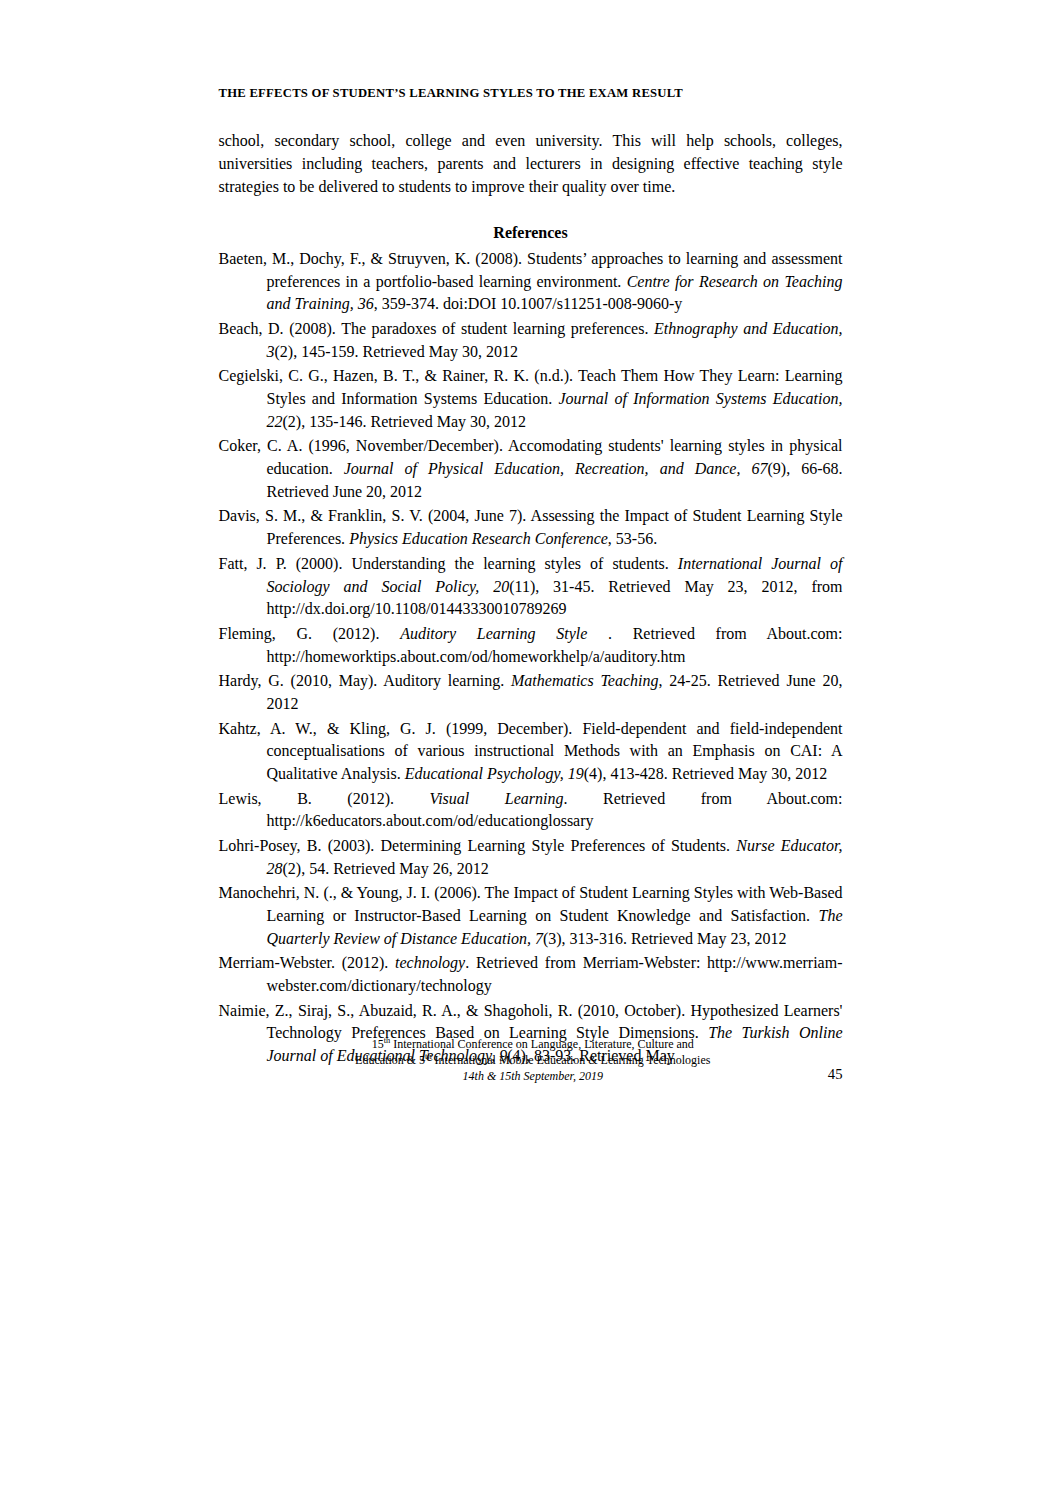THE EFFECTS OF STUDENT’S LEARNING STYLES TO THE EXAM RESULT
school, secondary school, college and even university. This will help schools, colleges, universities including teachers, parents and lecturers in designing effective teaching style strategies to be delivered to students to improve their quality over time.
References
Baeten, M., Dochy, F., & Struyven, K. (2008). Students’ approaches to learning and assessment preferences in a portfolio-based learning environment. Centre for Research on Teaching and Training, 36, 359-374. doi:DOI 10.1007/s11251-008-9060-y
Beach, D. (2008). The paradoxes of student learning preferences. Ethnography and Education, 3(2), 145-159. Retrieved May 30, 2012
Cegielski, C. G., Hazen, B. T., & Rainer, R. K. (n.d.). Teach Them How They Learn: Learning Styles and Information Systems Education. Journal of Information Systems Education, 22(2), 135-146. Retrieved May 30, 2012
Coker, C. A. (1996, November/December). Accomodating students' learning styles in physical education. Journal of Physical Education, Recreation, and Dance, 67(9), 66-68. Retrieved June 20, 2012
Davis, S. M., & Franklin, S. V. (2004, June 7). Assessing the Impact of Student Learning Style Preferences. Physics Education Research Conference, 53-56.
Fatt, J. P. (2000). Understanding the learning styles of students. International Journal of Sociology and Social Policy, 20(11), 31-45. Retrieved May 23, 2012, from http://dx.doi.org/10.1108/01443330010789269
Fleming, G. (2012). Auditory Learning Style . Retrieved from About.com: http://homeworktips.about.com/od/homeworkhelp/a/auditory.htm
Hardy, G. (2010, May). Auditory learning. Mathematics Teaching, 24-25. Retrieved June 20, 2012
Kahtz, A. W., & Kling, G. J. (1999, December). Field-dependent and field-independent conceptualisations of various instructional Methods with an Emphasis on CAI: A Qualitative Analysis. Educational Psychology, 19(4), 413-428. Retrieved May 30, 2012
Lewis, B. (2012). Visual Learning. Retrieved from About.com: http://k6educators.about.com/od/educationglossary
Lohri-Posey, B. (2003). Determining Learning Style Preferences of Students. Nurse Educator, 28(2), 54. Retrieved May 26, 2012
Manochehri, N. (., & Young, J. I. (2006). The Impact of Student Learning Styles with Web-Based Learning or Instructor-Based Learning on Student Knowledge and Satisfaction. The Quarterly Review of Distance Education, 7(3), 313-316. Retrieved May 23, 2012
Merriam-Webster. (2012). technology. Retrieved from Merriam-Webster: http://www.merriam-webster.com/dictionary/technology
Naimie, Z., Siraj, S., Abuzaid, R. A., & Shagoholi, R. (2010, October). Hypothesized Learners' Technology Preferences Based on Learning Style Dimensions. The Turkish Online Journal of Educational Technology, 9(4), 83-93. Retrieved May
15th International Conference on Language, Literature, Culture and
Education & 5th International Mobile Education & Learning Technologies
14th & 15th September, 2019
45